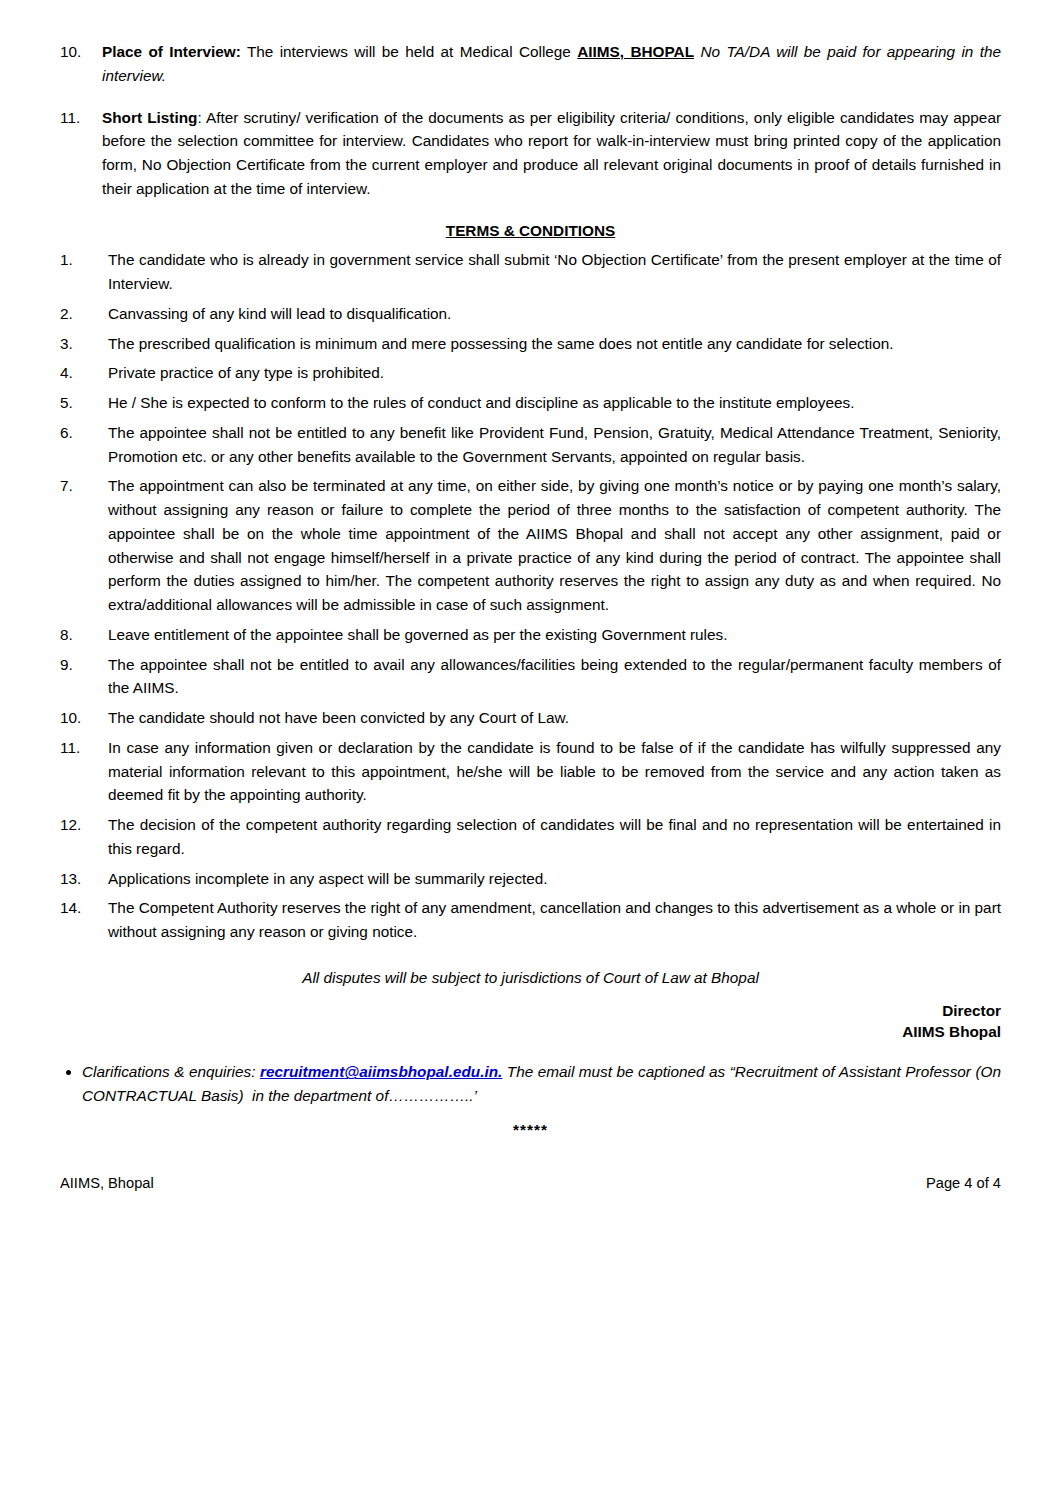10. Place of Interview: The interviews will be held at Medical College AIIMS, BHOPAL No TA/DA will be paid for appearing in the interview.
11. Short Listing: After scrutiny/ verification of the documents as per eligibility criteria/ conditions, only eligible candidates may appear before the selection committee for interview. Candidates who report for walk-in-interview must bring printed copy of the application form, No Objection Certificate from the current employer and produce all relevant original documents in proof of details furnished in their application at the time of interview.
TERMS & CONDITIONS
1. The candidate who is already in government service shall submit ‘No Objection Certificate’ from the present employer at the time of Interview.
2. Canvassing of any kind will lead to disqualification.
3. The prescribed qualification is minimum and mere possessing the same does not entitle any candidate for selection.
4. Private practice of any type is prohibited.
5. He / She is expected to conform to the rules of conduct and discipline as applicable to the institute employees.
6. The appointee shall not be entitled to any benefit like Provident Fund, Pension, Gratuity, Medical Attendance Treatment, Seniority, Promotion etc. or any other benefits available to the Government Servants, appointed on regular basis.
7. The appointment can also be terminated at any time, on either side, by giving one month’s notice or by paying one month’s salary, without assigning any reason or failure to complete the period of three months to the satisfaction of competent authority. The appointee shall be on the whole time appointment of the AIIMS Bhopal and shall not accept any other assignment, paid or otherwise and shall not engage himself/herself in a private practice of any kind during the period of contract. The appointee shall perform the duties assigned to him/her. The competent authority reserves the right to assign any duty as and when required. No extra/additional allowances will be admissible in case of such assignment.
8. Leave entitlement of the appointee shall be governed as per the existing Government rules.
9. The appointee shall not be entitled to avail any allowances/facilities being extended to the regular/permanent faculty members of the AIIMS.
10. The candidate should not have been convicted by any Court of Law.
11. In case any information given or declaration by the candidate is found to be false of if the candidate has wilfully suppressed any material information relevant to this appointment, he/she will be liable to be removed from the service and any action taken as deemed fit by the appointing authority.
12. The decision of the competent authority regarding selection of candidates will be final and no representation will be entertained in this regard.
13. Applications incomplete in any aspect will be summarily rejected.
14. The Competent Authority reserves the right of any amendment, cancellation and changes to this advertisement as a whole or in part without assigning any reason or giving notice.
All disputes will be subject to jurisdictions of Court of Law at Bhopal
Director
AIIMS Bhopal
Clarifications & enquiries: recruitment@aiimsbhopal.edu.in. The email must be captioned as “Recruitment of Assistant Professor (On CONTRACTUAL Basis) in the department of……………..’
*****
AIIMS, Bhopal Page 4 of 4